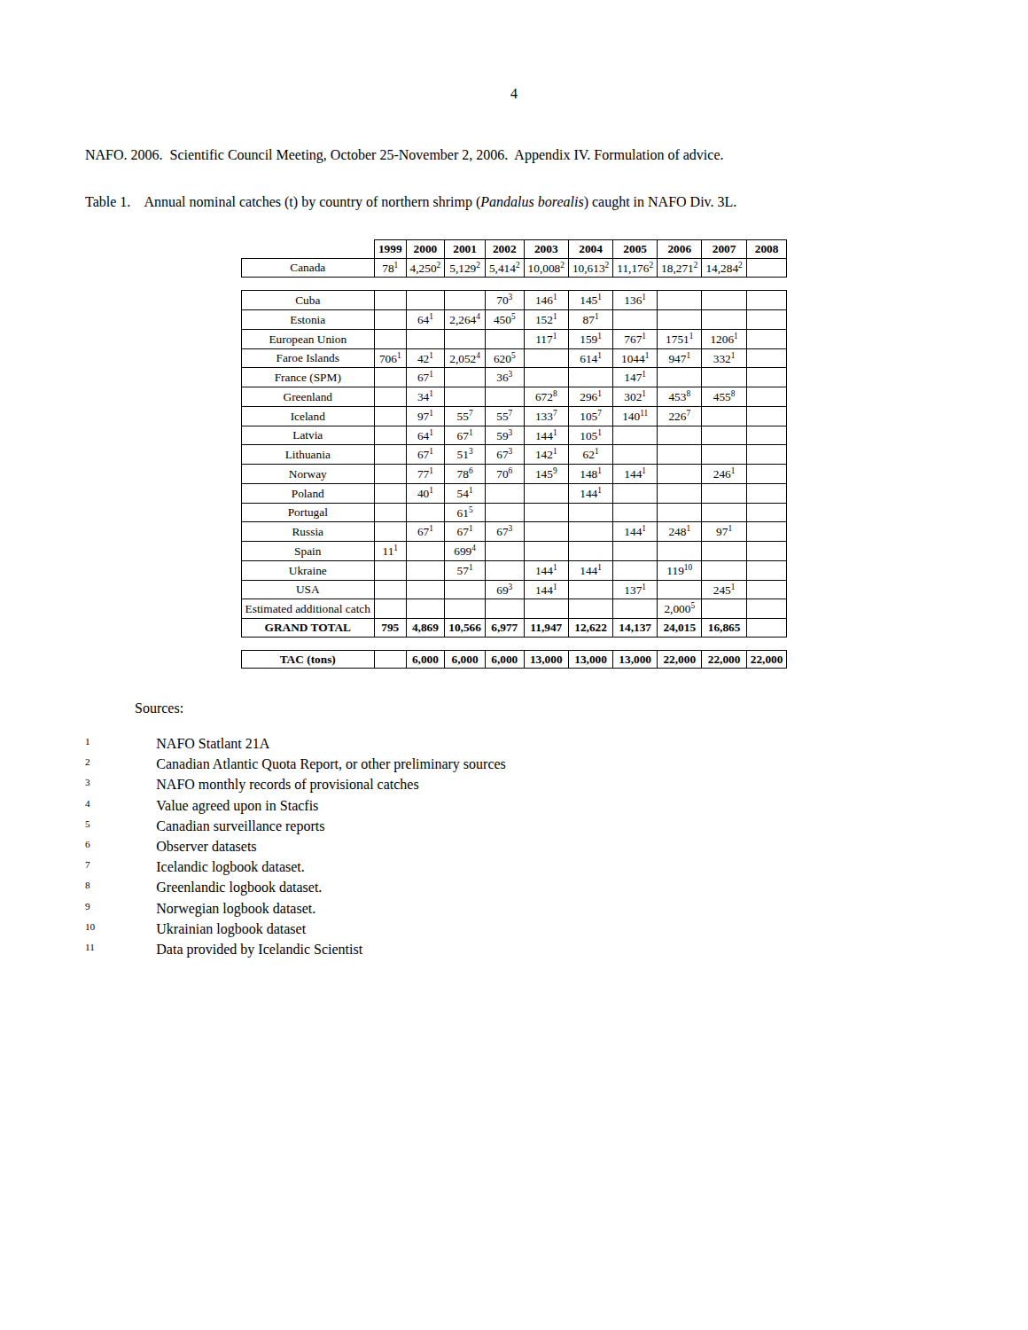4
NAFO. 2006. Scientific Council Meeting, October 25-November 2, 2006. Appendix IV. Formulation of advice.
Table 1. Annual nominal catches (t) by country of northern shrimp (Pandalus borealis) caught in NAFO Div. 3L.
| | 1999 | 2000 | 2001 | 2002 | 2003 | 2004 | 2005 | 2006 | 2007 | 2008 |
| --- | --- | --- | --- | --- | --- | --- | --- | --- | --- | --- |
| Canada | 78 1 | 4,250 2 | 5,129 2 | 5,414 2 | 10,008 2 | 10,613 2 | 11,176 2 | 18,271 2 | 14,284 2 | |
| Cuba | | | | 70 3 | 146 1 | 145 1 | 136 1 | | | |
| Estonia | | 64 1 | 2,264 4 | 450 5 | 152 1 | 87 1 | | | | |
| European Union | | | | | 117 1 | 159 1 | 767 1 | 1751 1 | 1206 1 | |
| Faroe Islands | 706 1 | 42 1 | 2,052 4 | 620 5 | | 614 1 | 1044 1 | 947 1 | 332 1 | |
| France (SPM) | | 67 1 | | 36 3 | | | 147 1 | | | |
| Greenland | | 34 1 | | | 672 8 | 296 1 | 302 1 | 453 8 | 455 8 | |
| Iceland | | 97 1 | 55 7 | 55 7 | 133 7 | 105 7 | 140 11 | 226 7 | | |
| Latvia | | 64 1 | 67 1 | 59 3 | 144 1 | 105 1 | | | | |
| Lithuania | | 67 1 | 51 3 | 67 3 | 142 1 | 62 1 | | | | |
| Norway | | 77 1 | 78 6 | 70 6 | 145 9 | 148 1 | 144 1 | | 246 1 | |
| Poland | | 40 1 | 54 1 | | | 144 1 | | | | |
| Portugal | | | 61 5 | | | | | | | |
| Russia | | 67 1 | 67 1 | 67 3 | | | 144 1 | 248 1 | 97 1 | |
| Spain | 11 1 | | 699 4 | | | | | | | |
| Ukraine | | | 57 1 | | 144 1 | 144 1 | | 119 10 | | |
| USA | | | | 69 3 | 144 1 | | 137 1 | | 245 1 | |
| Estimated additional catch | | | | | | | | 2,000 5 | | |
| GRAND TOTAL | 795 | 4,869 | 10,566 | 6,977 | 11,947 | 12,622 | 14,137 | 24,015 | 16,865 | |
| TAC (tons) | | 6,000 | 6,000 | 6,000 | 13,000 | 13,000 | 13,000 | 22,000 | 22,000 | 22,000 |
Sources:
| 1 | NAFO Statlant 21A |
| 2 | Canadian Atlantic Quota Report, or other preliminary sources |
| 3 | NAFO monthly records of provisional catches |
| 4 | Value agreed upon in Stacfis |
| 5 | Canadian surveillance reports |
| 6 | Observer datasets |
| 7 | Icelandic logbook dataset. |
| 8 | Greenlandic logbook dataset. |
| 9 | Norwegian logbook dataset. |
| 10 | Ukrainian logbook dataset |
| 11 | Data provided by Icelandic Scientist |